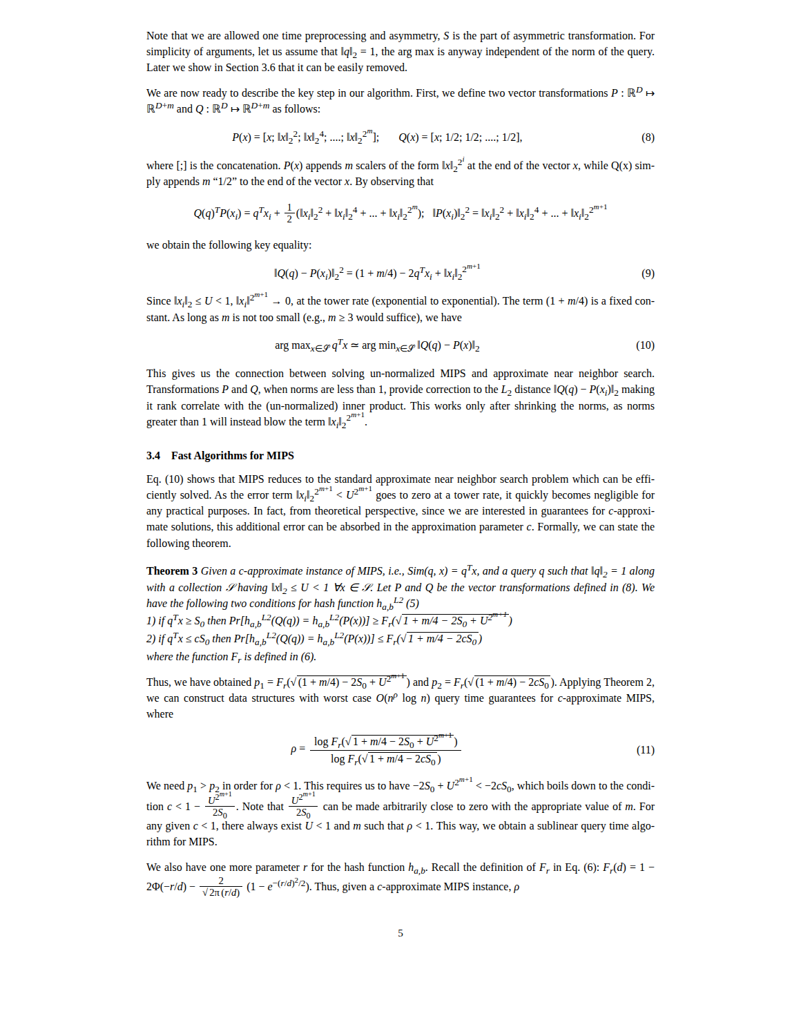Note that we are allowed one time preprocessing and asymmetry, S is the part of asymmetric transformation. For simplicity of arguments, let us assume that ‖q‖2 = 1, the arg max is anyway independent of the norm of the query. Later we show in Section 3.6 that it can be easily removed.
We are now ready to describe the key step in our algorithm. First, we define two vector transformations P : ℝD ↦ ℝD+m and Q : ℝD ↦ ℝD+m as follows:
P(x) = [x; ‖x‖22; ‖x‖24; ....; ‖x‖22m]; Q(x) = [x; 1/2; 1/2; ....; 1/2],
(8)
where [;] is the concatenation. P(x) appends m scalers of the form ‖x‖22i at the end of the vector x, while Q(x) simply appends m “1/2” to the end of the vector x. By observing that
Q(q)TP(xi) = qTxi + 12(‖xi‖22 + ‖xi‖24 + ... + ‖xi‖22m); ‖P(xi)‖22 = ‖xi‖22 + ‖xi‖24 + ... + ‖xi‖22m+1
we obtain the following key equality:
‖Q(q) − P(xi)‖22 = (1 + m/4) − 2qTxi + ‖xi‖22m+1
(9)
Since ‖xi‖2 ≤ U < 1, ‖xi‖2m+1 → 0, at the tower rate (exponential to exponential). The term (1 + m/4) is a fixed constant. As long as m is not too small (e.g., m ≥ 3 would suffice), we have
arg maxx∈𝒮 qTx ≃ arg minx∈𝒮 ‖Q(q) − P(x)‖2
(10)
This gives us the connection between solving un-normalized MIPS and approximate near neighbor search. Transformations P and Q, when norms are less than 1, provide correction to the L2 distance ‖Q(q) − P(xi)‖2 making it rank correlate with the (un-normalized) inner product. This works only after shrinking the norms, as norms greater than 1 will instead blow the term ‖xi‖22m+1.
3.4 Fast Algorithms for MIPS
Eq. (10) shows that MIPS reduces to the standard approximate near neighbor search problem which can be efficiently solved. As the error term ‖xi‖22m+1 < U2m+1 goes to zero at a tower rate, it quickly becomes negligible for any practical purposes. In fact, from theoretical perspective, since we are interested in guarantees for c-approximate solutions, this additional error can be absorbed in the approximation parameter c. Formally, we can state the following theorem.
Theorem 3 Given a c-approximate instance of MIPS, i.e., Sim(q, x) = qTx, and a query q such that ‖q‖2 = 1 along with a collection 𝒮 having ‖x‖2 ≤ U < 1 ∀x ∈ 𝒮. Let P and Q be the vector transformations defined in (8). We have the following two conditions for hash function ha,bL2 (5)
1) if qTx ≥ S0 then Pr[ha,bL2(Q(q)) = ha,bL2(P(x))] ≥ Fr(√1 + m/4 − 2S0 + U2m+1)
2) if qTx ≤ cS0 then Pr[ha,bL2(Q(q)) = ha,bL2(P(x))] ≤ Fr(√1 + m/4 − 2cS0)
where the function Fr is defined in (6).
Thus, we have obtained p1 = Fr(√(1 + m/4) − 2S0 + U2m+1) and p2 = Fr(√(1 + m/4) − 2cS0). Applying Theorem 2, we can construct data structures with worst case O(nρ log n) query time guarantees for c-approximate MIPS, where
ρ = log Fr(√1 + m/4 − 2S0 + U2m+1) log Fr(√1 + m/4 − 2cS0)
(11)
We need p1 > p2 in order for ρ < 1. This requires us to have −2S0 + U2m+1 < −2cS0, which boils down to the condition c < 1 − U2m+12S0. Note that U2m+12S0 can be made arbitrarily close to zero with the appropriate value of m. For any given c < 1, there always exist U < 1 and m such that ρ < 1. This way, we obtain a sublinear query time algorithm for MIPS.
We also have one more parameter r for the hash function ha,b. Recall the definition of Fr in Eq. (6): Fr(d) = 1 − 2Φ(−r/d) − 2√2π(r/d) (1 − e−(r/d)2/2). Thus, given a c-approximate MIPS instance, ρ
5